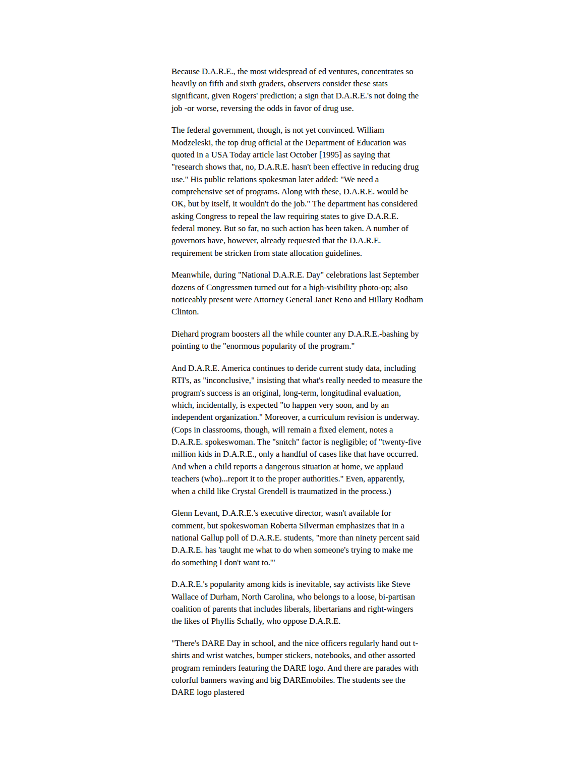Because D.A.R.E., the most widespread of ed ventures, concentrates so heavily on fifth and sixth graders, observers consider these stats significant, given Rogers' prediction; a sign that D.A.R.E.'s not doing the job -or worse, reversing the odds in favor of drug use.
The federal government, though, is not yet convinced. William Modzeleski, the top drug official at the Department of Education was quoted in a USA Today article last October [1995] as saying that "research shows that, no, D.A.R.E. hasn't been effective in reducing drug use." His public relations spokesman later added: "We need a comprehensive set of programs. Along with these, D.A.R.E. would be OK, but by itself, it wouldn't do the job." The department has considered asking Congress to repeal the law requiring states to give D.A.R.E. federal money. But so far, no such action has been taken. A number of governors have, however, already requested that the D.A.R.E. requirement be stricken from state allocation guidelines.
Meanwhile, during "National D.A.R.E. Day" celebrations last September dozens of Congressmen turned out for a high-visibility photo-op; also noticeably present were Attorney General Janet Reno and Hillary Rodham Clinton.
Diehard program boosters all the while counter any D.A.R.E.-bashing by pointing to the "enormous popularity of the program."
And D.A.R.E. America continues to deride current study data, including RTI's, as "inconclusive," insisting that what's really needed to measure the program's success is an original, long-term, longitudinal evaluation, which, incidentally, is expected "to happen very soon, and by an independent organization." Moreover, a curriculum revision is underway. (Cops in classrooms, though, will remain a fixed element, notes a D.A.R.E. spokeswoman. The "snitch" factor is negligible; of "twenty-five million kids in D.A.R.E., only a handful of cases like that have occurred. And when a child reports a dangerous situation at home, we applaud teachers (who)...report it to the proper authorities." Even, apparently, when a child like Crystal Grendell is traumatized in the process.)
Glenn Levant, D.A.R.E.'s executive director, wasn't available for comment, but spokeswoman Roberta Silverman emphasizes that in a national Gallup poll of D.A.R.E. students, "more than ninety percent said D.A.R.E. has 'taught me what to do when someone's trying to make me do something I don't want to.'"
D.A.R.E.'s popularity among kids is inevitable, say activists like Steve Wallace of Durham, North Carolina, who belongs to a loose, bi-partisan coalition of parents that includes liberals, libertarians and right-wingers the likes of Phyllis Schafly, who oppose D.A.R.E.
"There's DARE Day in school, and the nice officers regularly hand out t-shirts and wrist watches, bumper stickers, notebooks, and other assorted program reminders featuring the DARE logo. And there are parades with colorful banners waving and big DAREmobiles. The students see the DARE logo plastered